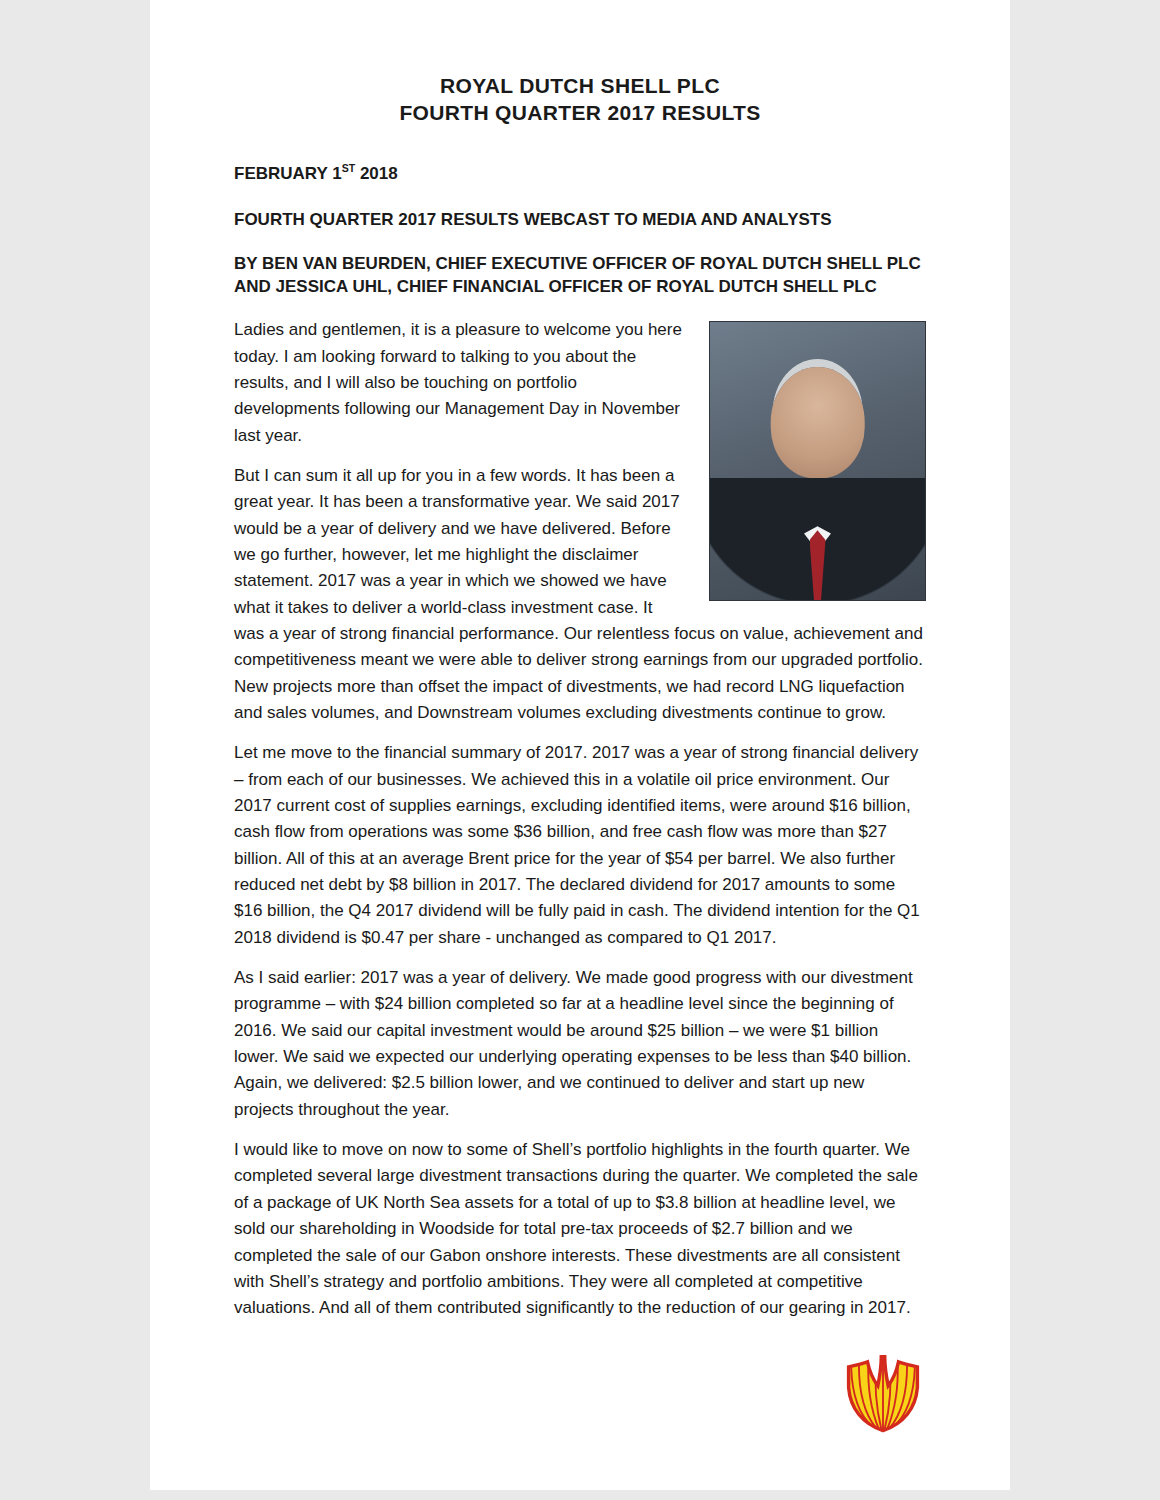ROYAL DUTCH SHELL PLC FOURTH QUARTER 2017 RESULTS
FEBRUARY 1ST 2018 FOURTH QUARTER 2017 RESULTS WEBCAST TO MEDIA AND ANALYSTS BY BEN VAN BEURDEN, CHIEF EXECUTIVE OFFICER OF ROYAL DUTCH SHELL PLC
AND JESSICA UHL, CHIEF FINANCIAL OFFICER OF ROYAL DUTCH SHELL PLC
Ladies and gentlemen, it is a pleasure to welcome you here today. I am looking forward to talking to you about the results, and I will also be touching on portfolio developments following our Management Day in November last year.
But I can sum it all up for you in a few words. It has been a great year. It has been a transformative year. We said 2017 would be a year of delivery and we have delivered. Before we go further, however, let me highlight the disclaimer statement. 2017 was a year in which we showed we have what it takes to deliver a world-class investment case. It was a year of strong financial performance. Our relentless focus on value, achievement and competitiveness meant we were able to deliver strong earnings from our upgraded portfolio. New projects more than offset the impact of divestments, we had record LNG liquefaction and sales volumes, and Downstream volumes excluding divestments continue to grow.
Let me move to the financial summary of 2017. 2017 was a year of strong financial delivery – from each of our businesses. We achieved this in a volatile oil price environment. Our 2017 current cost of supplies earnings, excluding identified items, were around $16 billion, cash flow from operations was some $36 billion, and free cash flow was more than $27 billion. All of this at an average Brent price for the year of $54 per barrel. We also further reduced net debt by $8 billion in 2017. The declared dividend for 2017 amounts to some $16 billion, the Q4 2017 dividend will be fully paid in cash. The dividend intention for the Q1 2018 dividend is $0.47 per share - unchanged as compared to Q1 2017.
As I said earlier: 2017 was a year of delivery. We made good progress with our divestment programme – with $24 billion completed so far at a headline level since the beginning of 2016. We said our capital investment would be around $25 billion – we were $1 billion lower. We said we expected our underlying operating expenses to be less than $40 billion. Again, we delivered: $2.5 billion lower, and we continued to deliver and start up new projects throughout the year.
I would like to move on now to some of Shell’s portfolio highlights in the fourth quarter. We completed several large divestment transactions during the quarter. We completed the sale of a package of UK North Sea assets for a total of up to $3.8 billion at headline level, we sold our shareholding in Woodside for total pre-tax proceeds of $2.7 billion and we completed the sale of our Gabon onshore interests. These divestments are all consistent with Shell’s strategy and portfolio ambitions. They were all completed at competitive valuations. And all of them contributed significantly to the reduction of our gearing in 2017.